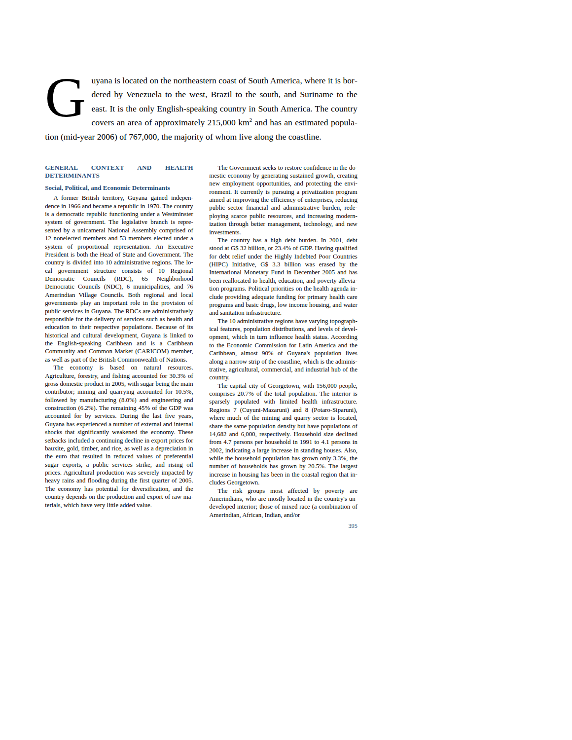Guyana is located on the northeastern coast of South America, where it is bordered by Venezuela to the west, Brazil to the south, and Suriname to the east. It is the only English-speaking country in South America. The country covers an area of approximately 215,000 km2 and has an estimated population (mid-year 2006) of 767,000, the majority of whom live along the coastline.
General Context and Health Determinants
Social, Political, and Economic Determinants
A former British territory, Guyana gained independence in 1966 and became a republic in 1970. The country is a democratic republic functioning under a Westminster system of government. The legislative branch is represented by a unicameral National Assembly comprised of 12 nonelected members and 53 members elected under a system of proportional representation. An Executive President is both the Head of State and Government. The country is divided into 10 administrative regions. The local government structure consists of 10 Regional Democratic Councils (RDC), 65 Neighborhood Democratic Councils (NDC), 6 municipalities, and 76 Amerindian Village Councils. Both regional and local governments play an important role in the provision of public services in Guyana. The RDCs are administratively responsible for the delivery of services such as health and education to their respective populations. Because of its historical and cultural development, Guyana is linked to the English-speaking Caribbean and is a Caribbean Community and Common Market (CARICOM) member, as well as part of the British Commonwealth of Nations.
The economy is based on natural resources. Agriculture, forestry, and fishing accounted for 30.3% of gross domestic product in 2005, with sugar being the main contributor; mining and quarrying accounted for 10.5%, followed by manufacturing (8.0%) and engineering and construction (6.2%). The remaining 45% of the GDP was accounted for by services. During the last five years, Guyana has experienced a number of external and internal shocks that significantly weakened the economy. These setbacks included a continuing decline in export prices for bauxite, gold, timber, and rice, as well as a depreciation in the euro that resulted in reduced values of preferential sugar exports, a public services strike, and rising oil prices. Agricultural production was severely impacted by heavy rains and flooding during the first quarter of 2005. The economy has potential for diversification, and the country depends on the production and export of raw materials, which have very little added value.
The Government seeks to restore confidence in the domestic economy by generating sustained growth, creating new employment opportunities, and protecting the environment. It currently is pursuing a privatization program aimed at improving the efficiency of enterprises, reducing public sector financial and administrative burden, redeploying scarce public resources, and increasing modernization through better management, technology, and new investments.
The country has a high debt burden. In 2001, debt stood at G$ 32 billion, or 23.4% of GDP. Having qualified for debt relief under the Highly Indebted Poor Countries (HIPC) Initiative, G$ 3.3 billion was erased by the International Monetary Fund in December 2005 and has been reallocated to health, education, and poverty alleviation programs. Political priorities on the health agenda include providing adequate funding for primary health care programs and basic drugs, low income housing, and water and sanitation infrastructure.
The 10 administrative regions have varying topographical features, population distributions, and levels of development, which in turn influence health status. According to the Economic Commission for Latin America and the Caribbean, almost 90% of Guyana's population lives along a narrow strip of the coastline, which is the administrative, agricultural, commercial, and industrial hub of the country.
The capital city of Georgetown, with 156,000 people, comprises 20.7% of the total population. The interior is sparsely populated with limited health infrastructure. Regions 7 (Cuyuni-Mazaruni) and 8 (Potaro-Siparuni), where much of the mining and quarry sector is located, share the same population density but have populations of 14,682 and 6,000, respectively. Household size declined from 4.7 persons per household in 1991 to 4.1 persons in 2002, indicating a large increase in standing houses. Also, while the household population has grown only 3.3%, the number of households has grown by 20.5%. The largest increase in housing has been in the coastal region that includes Georgetown.
The risk groups most affected by poverty are Amerindians, who are mostly located in the country's undeveloped interior; those of mixed race (a combination of Amerindian, African, Indian, and/or
395